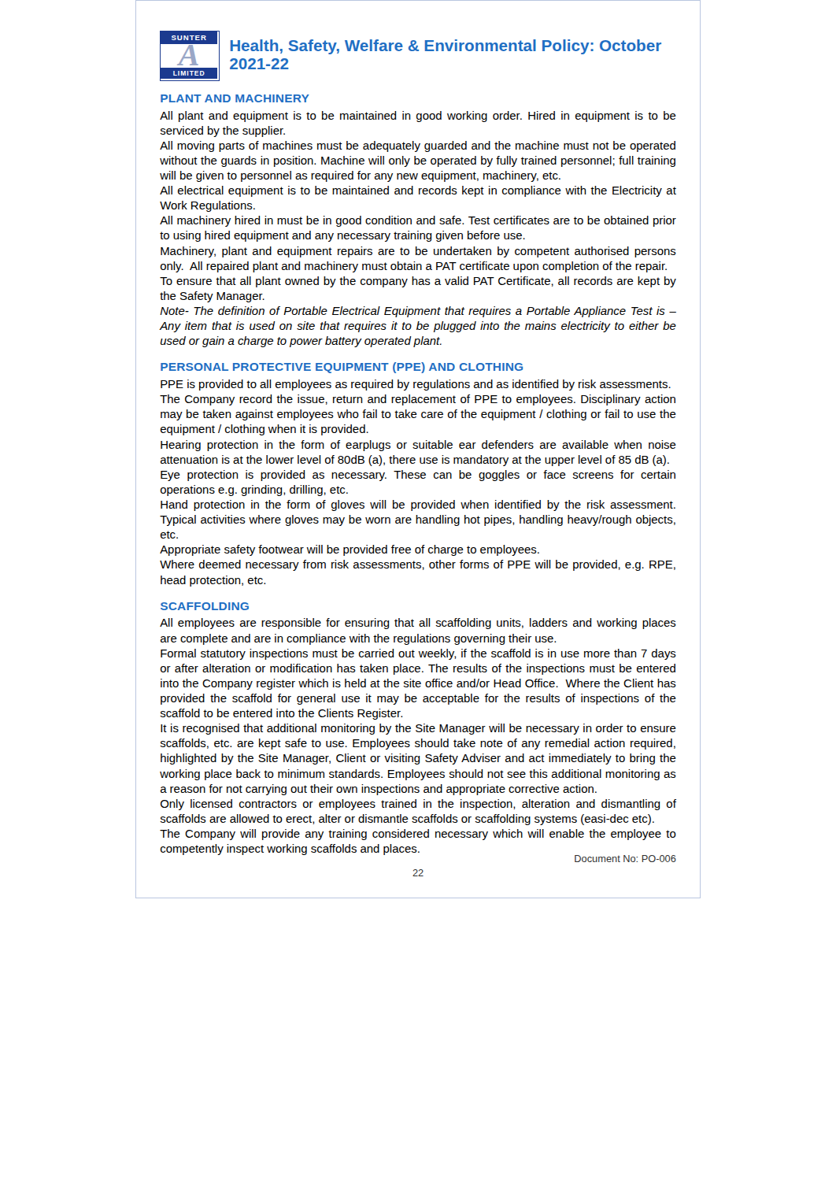SUNTER
A
LIMITED
Health, Safety, Welfare & Environmental Policy: October 2021-22
PLANT AND MACHINERY
All plant and equipment is to be maintained in good working order. Hired in equipment is to be serviced by the supplier.
All moving parts of machines must be adequately guarded and the machine must not be operated without the guards in position. Machine will only be operated by fully trained personnel; full training will be given to personnel as required for any new equipment, machinery, etc.
All electrical equipment is to be maintained and records kept in compliance with the Electricity at Work Regulations.
All machinery hired in must be in good condition and safe. Test certificates are to be obtained prior to using hired equipment and any necessary training given before use.
Machinery, plant and equipment repairs are to be undertaken by competent authorised persons only. All repaired plant and machinery must obtain a PAT certificate upon completion of the repair.
To ensure that all plant owned by the company has a valid PAT Certificate, all records are kept by the Safety Manager.
Note- The definition of Portable Electrical Equipment that requires a Portable Appliance Test is – Any item that is used on site that requires it to be plugged into the mains electricity to either be used or gain a charge to power battery operated plant.
PERSONAL PROTECTIVE EQUIPMENT (PPE) AND CLOTHING
PPE is provided to all employees as required by regulations and as identified by risk assessments.
The Company record the issue, return and replacement of PPE to employees. Disciplinary action may be taken against employees who fail to take care of the equipment / clothing or fail to use the equipment / clothing when it is provided.
Hearing protection in the form of earplugs or suitable ear defenders are available when noise attenuation is at the lower level of 80dB (a), there use is mandatory at the upper level of 85 dB (a).
Eye protection is provided as necessary. These can be goggles or face screens for certain operations e.g. grinding, drilling, etc.
Hand protection in the form of gloves will be provided when identified by the risk assessment. Typical activities where gloves may be worn are handling hot pipes, handling heavy/rough objects, etc.
Appropriate safety footwear will be provided free of charge to employees.
Where deemed necessary from risk assessments, other forms of PPE will be provided, e.g. RPE, head protection, etc.
SCAFFOLDING
All employees are responsible for ensuring that all scaffolding units, ladders and working places are complete and are in compliance with the regulations governing their use.
Formal statutory inspections must be carried out weekly, if the scaffold is in use more than 7 days or after alteration or modification has taken place. The results of the inspections must be entered into the Company register which is held at the site office and/or Head Office. Where the Client has provided the scaffold for general use it may be acceptable for the results of inspections of the scaffold to be entered into the Clients Register.
It is recognised that additional monitoring by the Site Manager will be necessary in order to ensure scaffolds, etc. are kept safe to use. Employees should take note of any remedial action required, highlighted by the Site Manager, Client or visiting Safety Adviser and act immediately to bring the working place back to minimum standards. Employees should not see this additional monitoring as a reason for not carrying out their own inspections and appropriate corrective action.
Only licensed contractors or employees trained in the inspection, alteration and dismantling of scaffolds are allowed to erect, alter or dismantle scaffolds or scaffolding systems (easi-dec etc).
The Company will provide any training considered necessary which will enable the employee to competently inspect working scaffolds and places.
Document No: PO-006
22